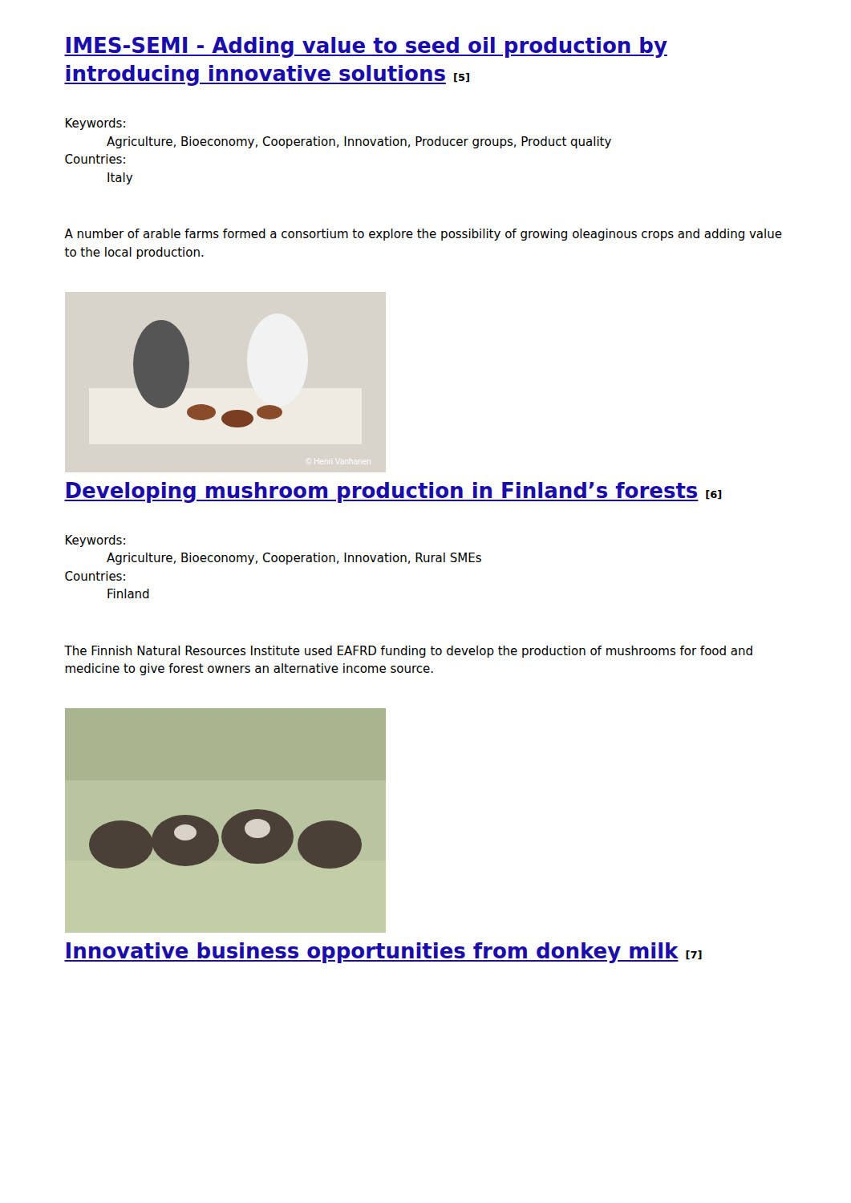IMES-SEMI - Adding value to seed oil production by introducing innovative solutions [5]
Keywords:
Agriculture, Bioeconomy, Cooperation, Innovation, Producer groups, Product quality
Countries:
Italy
A number of arable farms formed a consortium to explore the possibility of growing oleaginous crops and adding value to the local production.
Developing mushroom production in Finland’s forests [6]
Keywords:
Agriculture, Bioeconomy, Cooperation, Innovation, Rural SMEs
Countries:
Finland
The Finnish Natural Resources Institute used EAFRD funding to develop the production of mushrooms for food and medicine to give forest owners an alternative income source.
Innovative business opportunities from donkey milk [7]